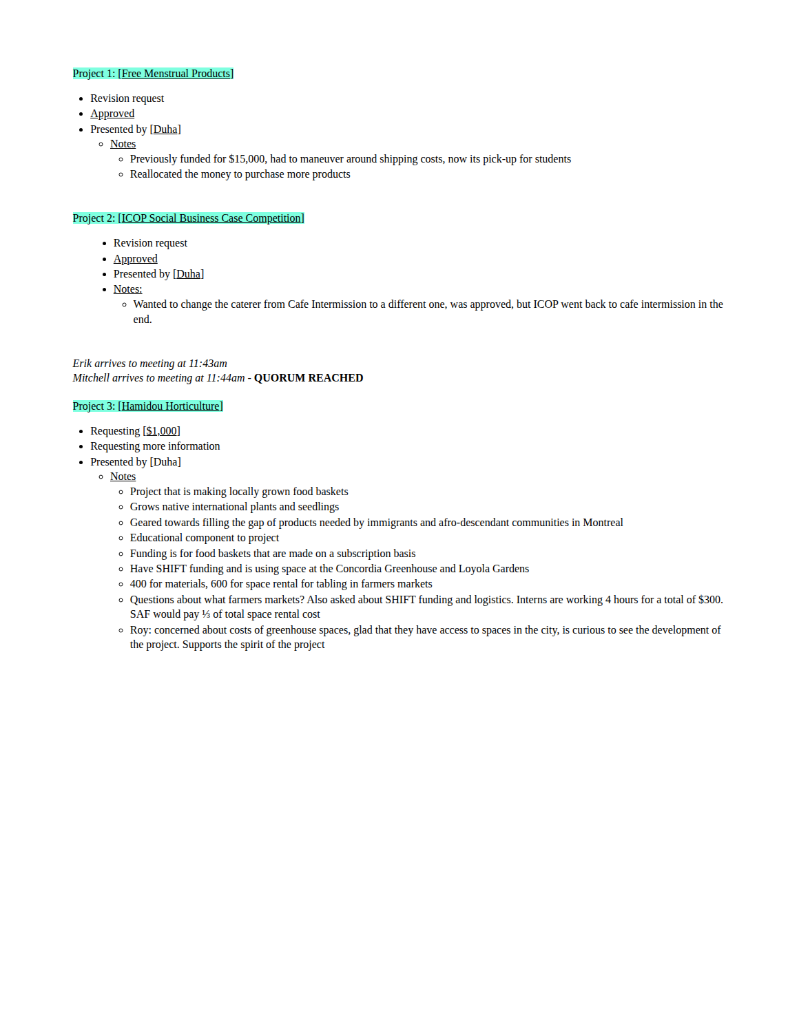Project 1: [Free Menstrual Products]
Revision request
Approved
Presented by [Duha]
Notes
Previously funded for $15,000, had to maneuver around shipping costs, now its pick-up for students
Reallocated the money to purchase more products
Project 2: [ICOP Social Business Case Competition]
Revision request
Approved
Presented by [Duha]
Notes:
Wanted to change the caterer from Cafe Intermission to a different one, was approved, but ICOP went back to cafe intermission in the end.
Erik arrives to meeting at 11:43am
Mitchell arrives to meeting at 11:44am - QUORUM REACHED
Project 3: [Hamidou Horticulture]
Requesting [$1,000]
Requesting more information
Presented by [Duha]
Notes
Project that is making locally grown food baskets
Grows native international plants and seedlings
Geared towards filling the gap of products needed by immigrants and afro-descendant communities in Montreal
Educational component to project
Funding is for food baskets that are made on a subscription basis
Have SHIFT funding and is using space at the Concordia Greenhouse and Loyola Gardens
400 for materials, 600 for space rental for tabling in farmers markets
Questions about what farmers markets? Also asked about SHIFT funding and logistics. Interns are working 4 hours for a total of $300. SAF would pay ⅓ of total space rental cost
Roy: concerned about costs of greenhouse spaces, glad that they have access to spaces in the city, is curious to see the development of the project. Supports the spirit of the project